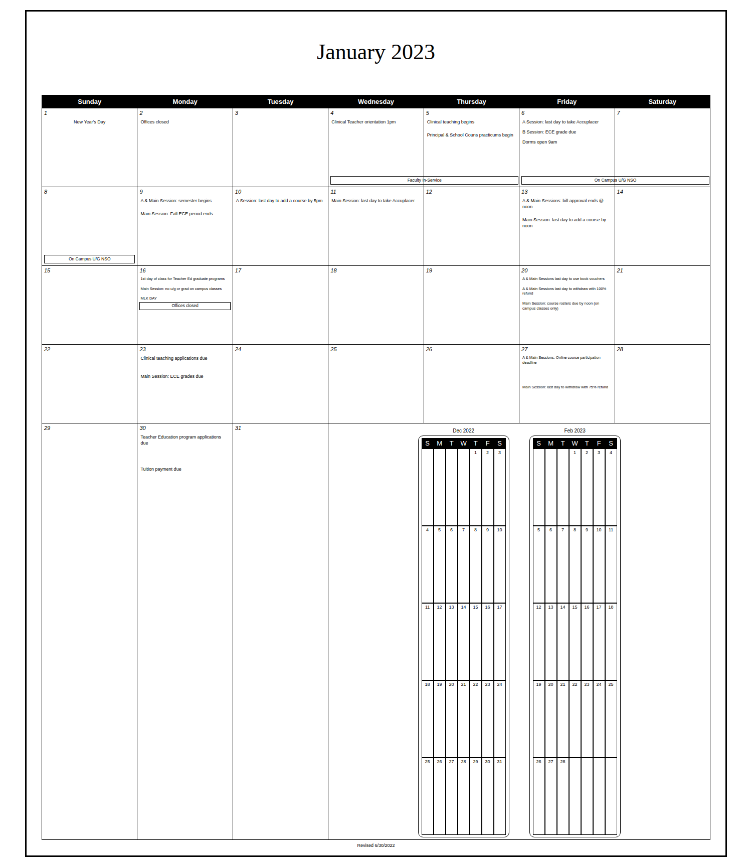January 2023
| Sunday | Monday | Tuesday | Wednesday | Thursday | Friday | Saturday |
| --- | --- | --- | --- | --- | --- | --- |
| 1 New Year's Day | 2 Offices closed | 3 | 4 Clinical Teacher orientation 1pm Faculty In-Service | 5 Clinical teaching begins Principal & School Couns practicums begin | 6 A Session: last day to take Accuplacer B Session: ECE grade due Dorms open 9am On Campus U/G NSO | 7 |
| 8 On Campus U/G NSO | 9 A & Main Session: semester begins Main Session: Fall ECE period ends | 10 A Session: last day to add a course by 5pm | 11 Main Session: last day to take Accuplacer | 12 | 13 A & Main Sessions: bill approval ends @ noon Main Session: last day to add a course by noon | 14 |
| 15 | 16 1st day of class for Teacher Ed graduate programs Main Session: no u/g or grad on campus classes MLK DAY Offices closed | 17 | 18 | 19 | 20 A & Main Sessions last day to use book vouchers A & Main Sessions last day to withdraw with 100% refund Main Session: course rosters due by noon (on campus classes only) | 21 |
| 22 | 23 Clinical teaching applications due Main Session: ECE grades due | 24 | 25 | 26 | 27 A & Main Sessions: Online course participation deadline Main Session: last day to withdraw with 75% refund | 28 |
| 29 | 30 Teacher Education program applications due Tuition payment due | 31 | Dec 2022 / S / M / T / W / T / F / S / / --- / --- / --- / --- / --- / --- / --- / / / / / / 1 / 2 / 3 / / 4 / 5 / 6 / 7 / 8 / 9 / 10 / / 11 / 12 / 13 / 14 / 15 / 16 / 17 / / 18 / 19 / 20 / 21 / 22 / 23 / 24 / / 25 / 26 / 27 / 28 / 29 / 30 / 31 / Feb 2023 / S / M / T / W / T / F / S / / --- / --- / --- / --- / --- / --- / --- / / / / / 1 / 2 / 3 / 4 / / 5 / 6 / 7 / 8 / 9 / 10 / 11 / / 12 / 13 / 14 / 15 / 16 / 17 / 18 / / 19 / 20 / 21 / 22 / 23 / 24 / 25 / / 26 / 27 / 28 / / / / / |
Revised 6/30/2022